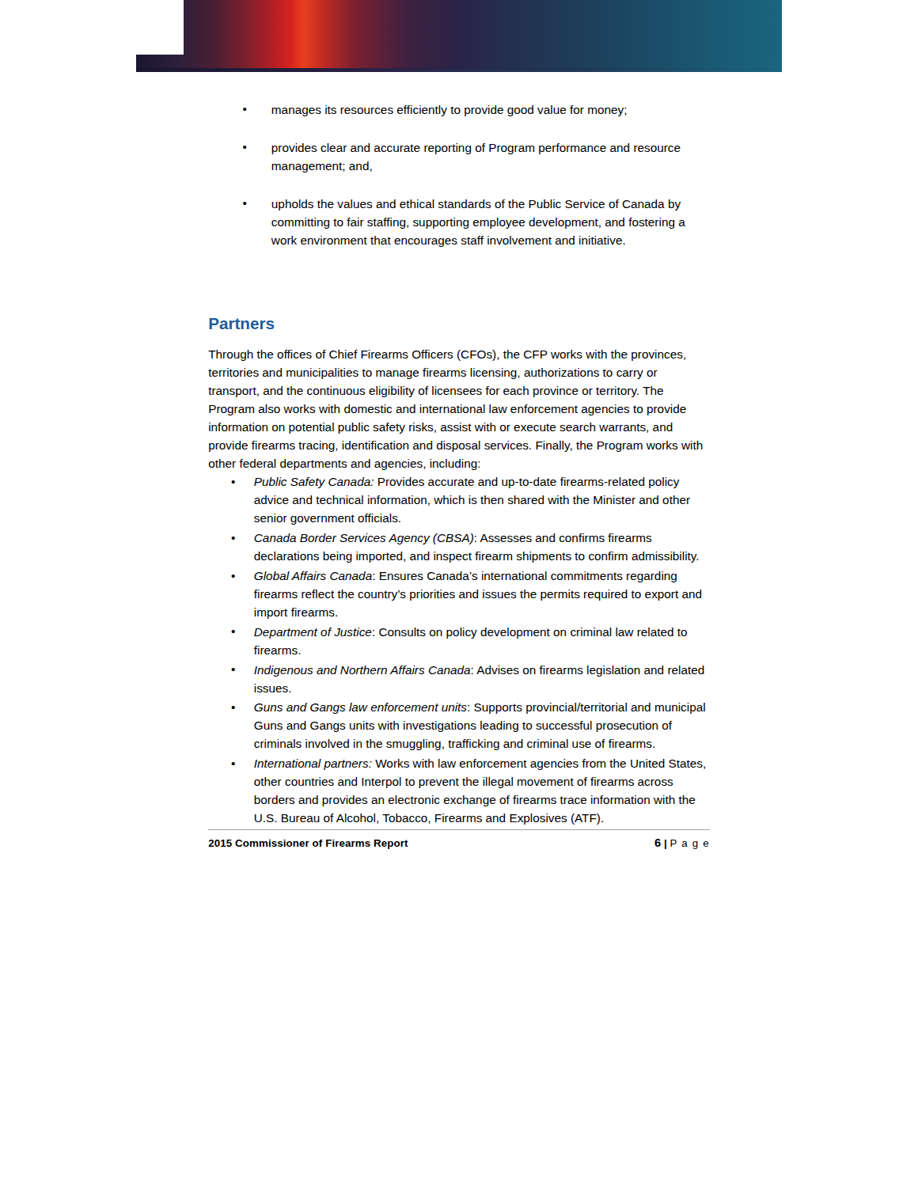manages its resources efficiently to provide good value for money;
provides clear and accurate reporting of Program performance and resource management; and,
upholds the values and ethical standards of the Public Service of Canada by committing to fair staffing, supporting employee development, and fostering a work environment that encourages staff involvement and initiative.
Partners
Through the offices of Chief Firearms Officers (CFOs), the CFP works with the provinces, territories and municipalities to manage firearms licensing, authorizations to carry or transport, and the continuous eligibility of licensees for each province or territory. The Program also works with domestic and international law enforcement agencies to provide information on potential public safety risks, assist with or execute search warrants, and provide firearms tracing, identification and disposal services. Finally, the Program works with other federal departments and agencies, including:
Public Safety Canada: Provides accurate and up-to-date firearms-related policy advice and technical information, which is then shared with the Minister and other senior government officials.
Canada Border Services Agency (CBSA): Assesses and confirms firearms declarations being imported, and inspect firearm shipments to confirm admissibility.
Global Affairs Canada: Ensures Canada’s international commitments regarding firearms reflect the country’s priorities and issues the permits required to export and import firearms.
Department of Justice: Consults on policy development on criminal law related to firearms.
Indigenous and Northern Affairs Canada: Advises on firearms legislation and related issues.
Guns and Gangs law enforcement units: Supports provincial/territorial and municipal Guns and Gangs units with investigations leading to successful prosecution of criminals involved in the smuggling, trafficking and criminal use of firearms.
International partners: Works with law enforcement agencies from the United States, other countries and Interpol to prevent the illegal movement of firearms across borders and provides an electronic exchange of firearms trace information with the U.S. Bureau of Alcohol, Tobacco, Firearms and Explosives (ATF).
2015 Commissioner of Firearms Report
6 | P a g e